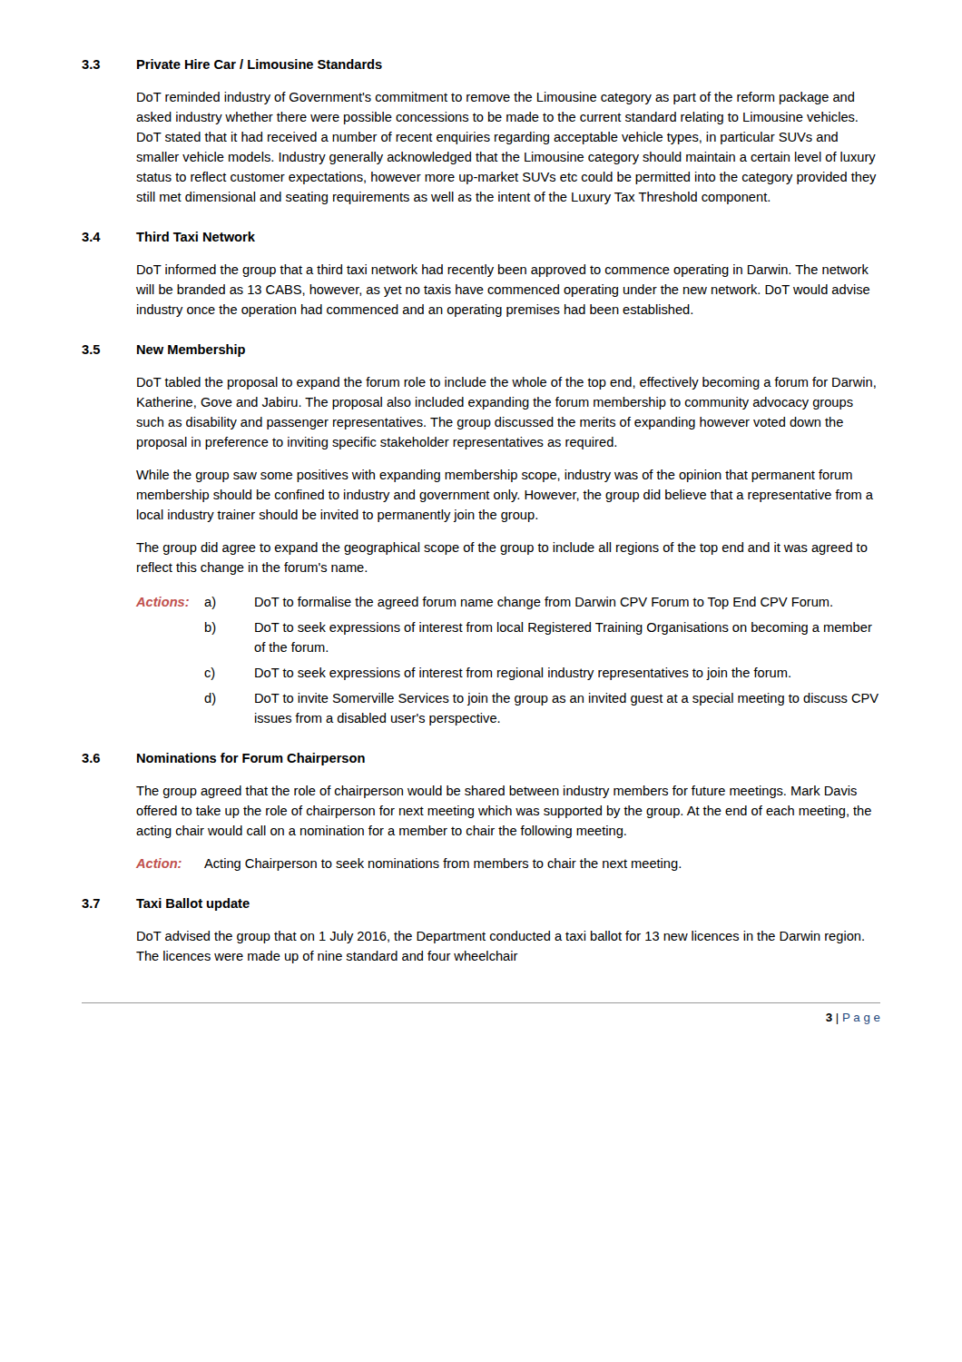3.3 Private Hire Car / Limousine Standards
DoT reminded industry of Government's commitment to remove the Limousine category as part of the reform package and asked industry whether there were possible concessions to be made to the current standard relating to Limousine vehicles. DoT stated that it had received a number of recent enquiries regarding acceptable vehicle types, in particular SUVs and smaller vehicle models. Industry generally acknowledged that the Limousine category should maintain a certain level of luxury status to reflect customer expectations, however more up-market SUVs etc could be permitted into the category provided they still met dimensional and seating requirements as well as the intent of the Luxury Tax Threshold component.
3.4 Third Taxi Network
DoT informed the group that a third taxi network had recently been approved to commence operating in Darwin. The network will be branded as 13 CABS, however, as yet no taxis have commenced operating under the new network. DoT would advise industry once the operation had commenced and an operating premises had been established.
3.5 New Membership
DoT tabled the proposal to expand the forum role to include the whole of the top end, effectively becoming a forum for Darwin, Katherine, Gove and Jabiru. The proposal also included expanding the forum membership to community advocacy groups such as disability and passenger representatives. The group discussed the merits of expanding however voted down the proposal in preference to inviting specific stakeholder representatives as required.
While the group saw some positives with expanding membership scope, industry was of the opinion that permanent forum membership should be confined to industry and government only. However, the group did believe that a representative from a local industry trainer should be invited to permanently join the group.
The group did agree to expand the geographical scope of the group to include all regions of the top end and it was agreed to reflect this change in the forum's name.
Actions: a) DoT to formalise the agreed forum name change from Darwin CPV Forum to Top End CPV Forum.
b) DoT to seek expressions of interest from local Registered Training Organisations on becoming a member of the forum.
c) DoT to seek expressions of interest from regional industry representatives to join the forum.
d) DoT to invite Somerville Services to join the group as an invited guest at a special meeting to discuss CPV issues from a disabled user's perspective.
3.6 Nominations for Forum Chairperson
The group agreed that the role of chairperson would be shared between industry members for future meetings. Mark Davis offered to take up the role of chairperson for next meeting which was supported by the group. At the end of each meeting, the acting chair would call on a nomination for a member to chair the following meeting.
Action: Acting Chairperson to seek nominations from members to chair the next meeting.
3.7 Taxi Ballot update
DoT advised the group that on 1 July 2016, the Department conducted a taxi ballot for 13 new licences in the Darwin region. The licences were made up of nine standard and four wheelchair
3 | P a g e